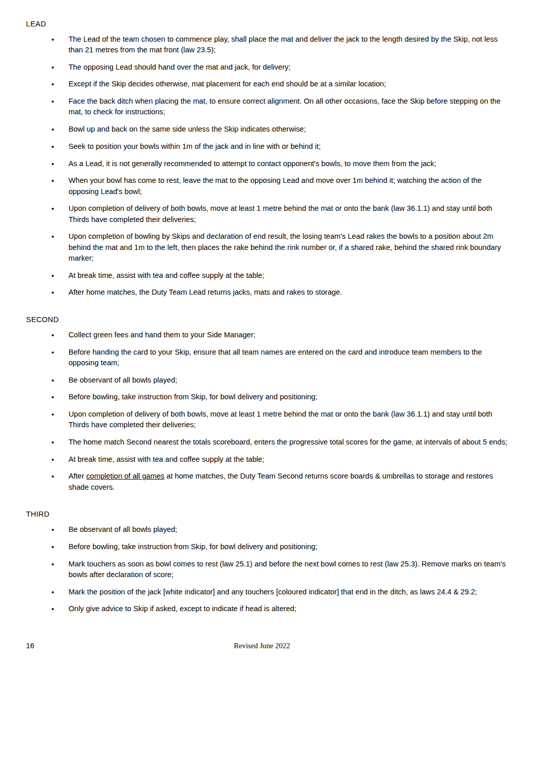LEAD
The Lead of the team chosen to commence play, shall place the mat and deliver the jack to the length desired by the Skip, not less than 21 metres from the mat front (law 23.5);
The opposing Lead should hand over the mat and jack, for delivery;
Except if the Skip decides otherwise, mat placement for each end should be at a similar location;
Face the back ditch when placing the mat, to ensure correct alignment. On all other occasions, face the Skip before stepping on the mat, to check for instructions;
Bowl up and back on the same side unless the Skip indicates otherwise;
Seek to position your bowls within 1m of the jack and in line with or behind it;
As a Lead, it is not generally recommended to attempt to contact opponent's bowls, to move them from the jack;
When your bowl has come to rest, leave the mat to the opposing Lead and move over 1m behind it; watching the action of the opposing Lead's bowl;
Upon completion of delivery of both bowls, move at least 1 metre behind the mat or onto the bank (law 36.1.1) and stay until both Thirds have completed their deliveries;
Upon completion of bowling by Skips and declaration of end result, the losing team's Lead rakes the bowls to a position about 2m behind the mat and 1m to the left, then places the rake behind the rink number or, if a shared rake, behind the shared rink boundary marker;
At break time, assist with tea and coffee supply at the table;
After home matches, the Duty Team Lead returns jacks, mats and rakes to storage.
SECOND
Collect green fees and hand them to your Side Manager;
Before handing the card to your Skip, ensure that all team names are entered on the card and introduce team members to the opposing team;
Be observant of all bowls played;
Before bowling, take instruction from Skip, for bowl delivery and positioning;
Upon completion of delivery of both bowls, move at least 1 metre behind the mat or onto the bank (law 36.1.1) and stay until both Thirds have completed their deliveries;
The home match Second nearest the totals scoreboard, enters the progressive total scores for the game, at intervals of about 5 ends;
At break time, assist with tea and coffee supply at the table;
After completion of all games at home matches, the Duty Team Second returns score boards & umbrellas to storage and restores shade covers.
THIRD
Be observant of all bowls played;
Before bowling, take instruction from Skip, for bowl delivery and positioning;
Mark touchers as soon as bowl comes to rest (law 25.1) and before the next bowl comes to rest (law 25.3). Remove marks on team's bowls after declaration of score;
Mark the position of the jack [white indicator] and any touchers [coloured indicator] that end in the ditch, as laws 24.4 & 29.2;
Only give advice to Skip if asked, except to indicate if head is altered;
16 Revised June 2022